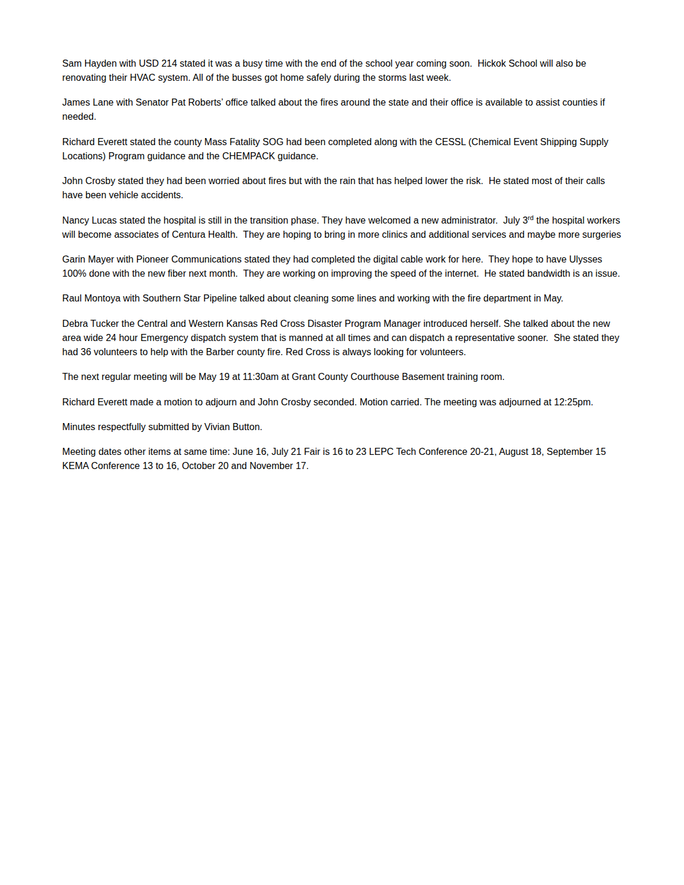Sam Hayden with USD 214 stated it was a busy time with the end of the school year coming soon. Hickok School will also be renovating their HVAC system. All of the busses got home safely during the storms last week.
James Lane with Senator Pat Roberts’ office talked about the fires around the state and their office is available to assist counties if needed.
Richard Everett stated the county Mass Fatality SOG had been completed along with the CESSL (Chemical Event Shipping Supply Locations) Program guidance and the CHEMPACK guidance.
John Crosby stated they had been worried about fires but with the rain that has helped lower the risk. He stated most of their calls have been vehicle accidents.
Nancy Lucas stated the hospital is still in the transition phase. They have welcomed a new administrator. July 3rd the hospital workers will become associates of Centura Health. They are hoping to bring in more clinics and additional services and maybe more surgeries
Garin Mayer with Pioneer Communications stated they had completed the digital cable work for here. They hope to have Ulysses 100% done with the new fiber next month. They are working on improving the speed of the internet. He stated bandwidth is an issue.
Raul Montoya with Southern Star Pipeline talked about cleaning some lines and working with the fire department in May.
Debra Tucker the Central and Western Kansas Red Cross Disaster Program Manager introduced herself. She talked about the new area wide 24 hour Emergency dispatch system that is manned at all times and can dispatch a representative sooner. She stated they had 36 volunteers to help with the Barber county fire. Red Cross is always looking for volunteers.
The next regular meeting will be May 19 at 11:30am at Grant County Courthouse Basement training room.
Richard Everett made a motion to adjourn and John Crosby seconded. Motion carried. The meeting was adjourned at 12:25pm.
Minutes respectfully submitted by Vivian Button.
Meeting dates other items at same time: June 16, July 21 Fair is 16 to 23 LEPC Tech Conference 20-21, August 18, September 15 KEMA Conference 13 to 16, October 20 and November 17.